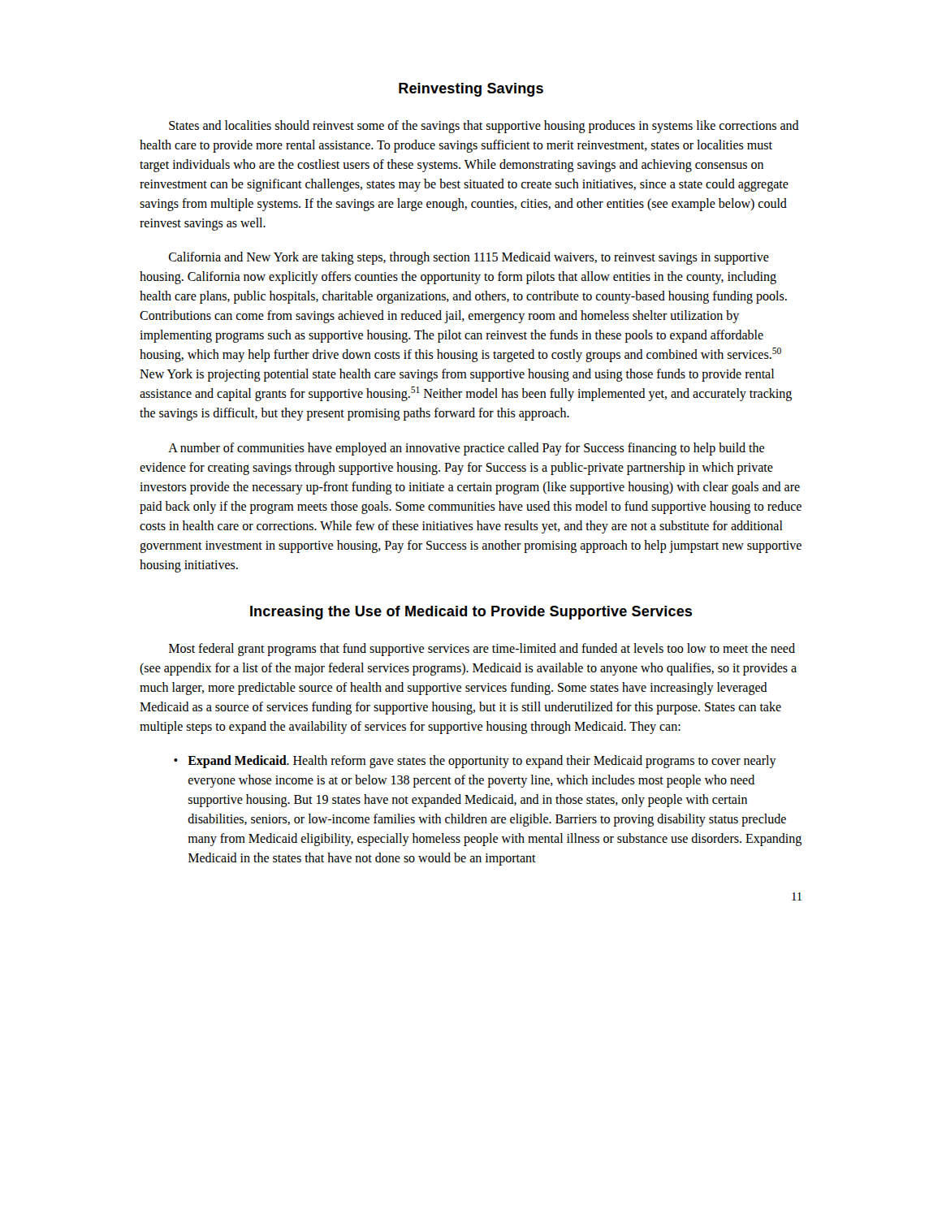Reinvesting Savings
States and localities should reinvest some of the savings that supportive housing produces in systems like corrections and health care to provide more rental assistance. To produce savings sufficient to merit reinvestment, states or localities must target individuals who are the costliest users of these systems. While demonstrating savings and achieving consensus on reinvestment can be significant challenges, states may be best situated to create such initiatives, since a state could aggregate savings from multiple systems. If the savings are large enough, counties, cities, and other entities (see example below) could reinvest savings as well.
California and New York are taking steps, through section 1115 Medicaid waivers, to reinvest savings in supportive housing. California now explicitly offers counties the opportunity to form pilots that allow entities in the county, including health care plans, public hospitals, charitable organizations, and others, to contribute to county-based housing funding pools. Contributions can come from savings achieved in reduced jail, emergency room and homeless shelter utilization by implementing programs such as supportive housing. The pilot can reinvest the funds in these pools to expand affordable housing, which may help further drive down costs if this housing is targeted to costly groups and combined with services.50 New York is projecting potential state health care savings from supportive housing and using those funds to provide rental assistance and capital grants for supportive housing.51 Neither model has been fully implemented yet, and accurately tracking the savings is difficult, but they present promising paths forward for this approach.
A number of communities have employed an innovative practice called Pay for Success financing to help build the evidence for creating savings through supportive housing. Pay for Success is a public-private partnership in which private investors provide the necessary up-front funding to initiate a certain program (like supportive housing) with clear goals and are paid back only if the program meets those goals. Some communities have used this model to fund supportive housing to reduce costs in health care or corrections. While few of these initiatives have results yet, and they are not a substitute for additional government investment in supportive housing, Pay for Success is another promising approach to help jumpstart new supportive housing initiatives.
Increasing the Use of Medicaid to Provide Supportive Services
Most federal grant programs that fund supportive services are time-limited and funded at levels too low to meet the need (see appendix for a list of the major federal services programs). Medicaid is available to anyone who qualifies, so it provides a much larger, more predictable source of health and supportive services funding. Some states have increasingly leveraged Medicaid as a source of services funding for supportive housing, but it is still underutilized for this purpose. States can take multiple steps to expand the availability of services for supportive housing through Medicaid. They can:
Expand Medicaid. Health reform gave states the opportunity to expand their Medicaid programs to cover nearly everyone whose income is at or below 138 percent of the poverty line, which includes most people who need supportive housing. But 19 states have not expanded Medicaid, and in those states, only people with certain disabilities, seniors, or low-income families with children are eligible. Barriers to proving disability status preclude many from Medicaid eligibility, especially homeless people with mental illness or substance use disorders. Expanding Medicaid in the states that have not done so would be an important
11